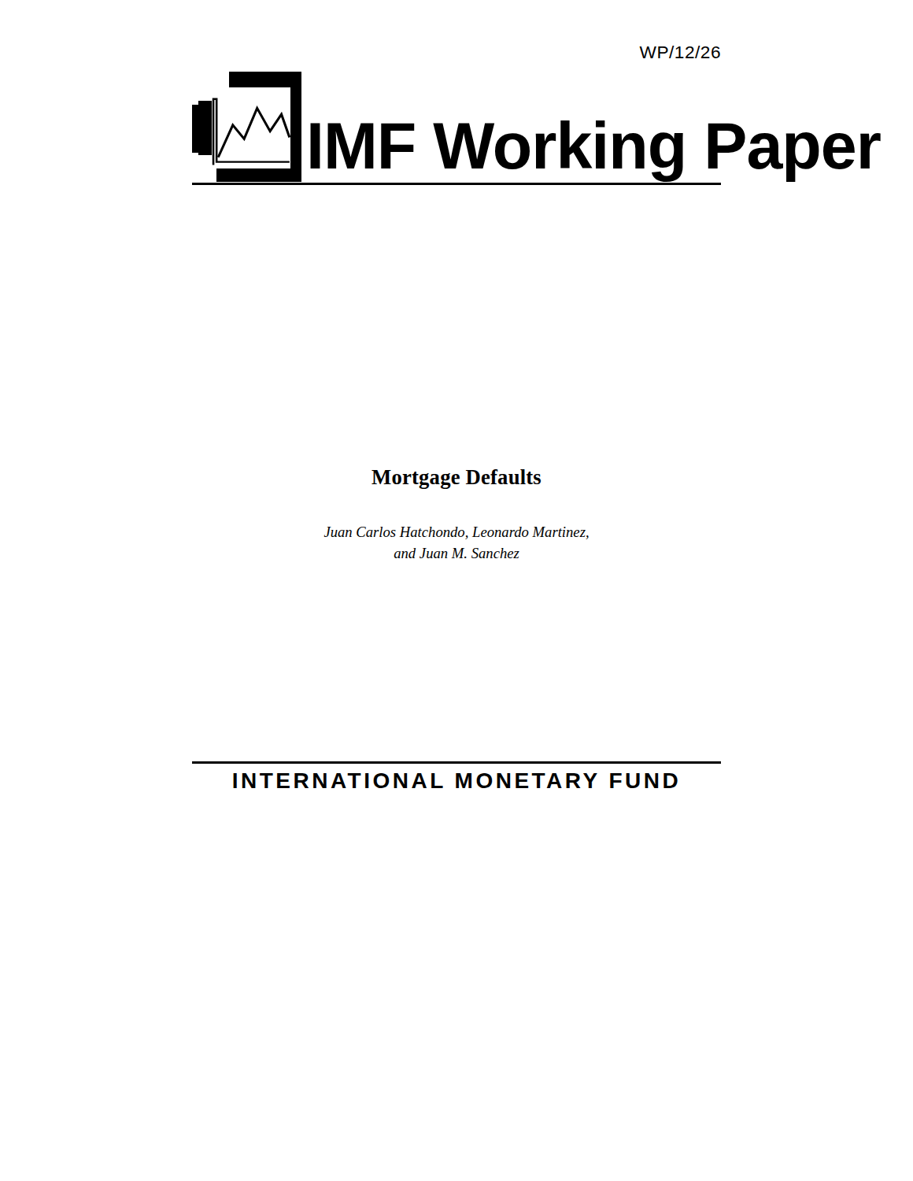WP/12/26
IMF Working Paper
Mortgage Defaults
Juan Carlos Hatchondo, Leonardo Martinez,
and Juan M. Sanchez
INTERNATIONAL MONETARY FUND